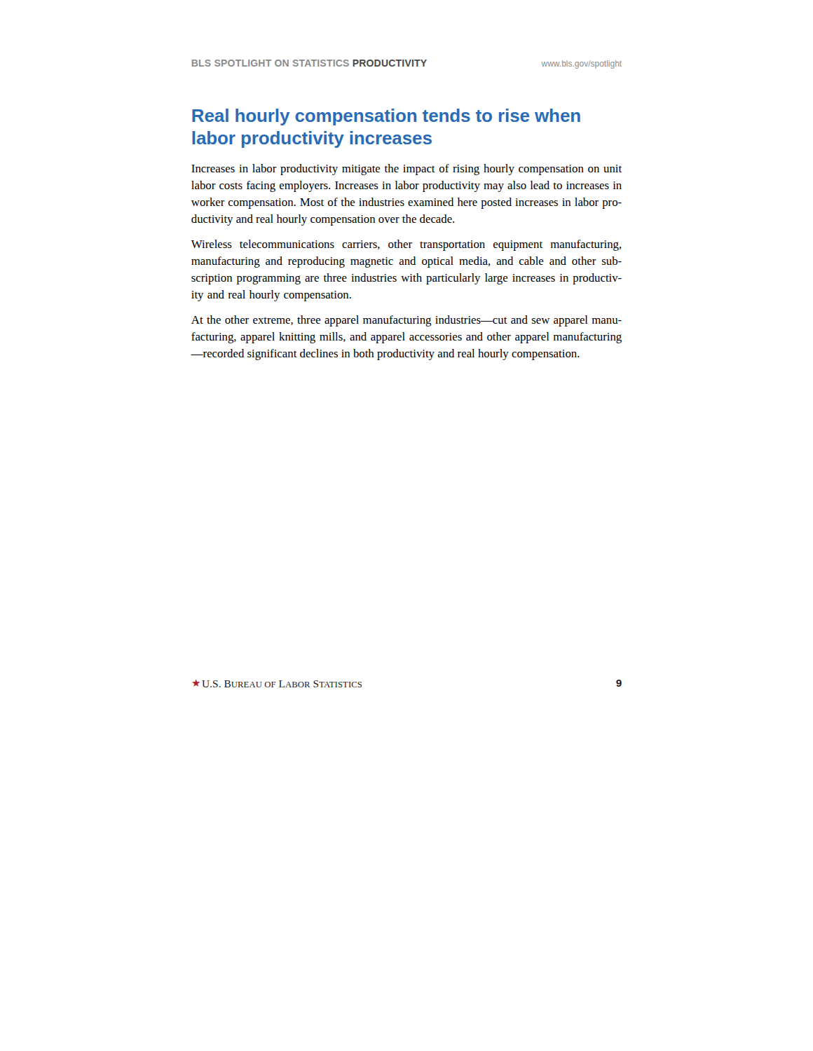BLS Spotlight on Statistics Productivity
www.bls.gov/spotlight
Real hourly compensation tends to rise when labor productivity increases
Increases in labor productivity mitigate the impact of rising hourly compensation on unit labor costs facing employers. Increases in labor productivity may also lead to increases in worker compensation. Most of the industries examined here posted increases in labor productivity and real hourly compensation over the decade.
Wireless telecommunications carriers, other transportation equipment manufacturing, manufacturing and reproducing magnetic and optical media, and cable and other subscription programming are three industries with particularly large increases in productivity and real hourly compensation.
At the other extreme, three apparel manufacturing industries—cut and sew apparel manufacturing, apparel knitting mills, and apparel accessories and other apparel manufacturing—recorded significant declines in both productivity and real hourly compensation.
★U.S. BUREAU OF LABOR STATISTICS
9